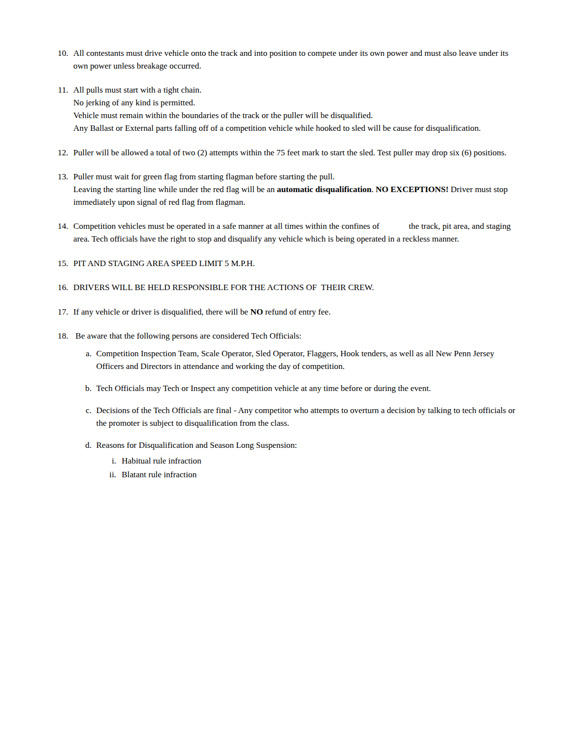All contestants must drive vehicle onto the track and into position to compete under its own power and must also leave under its own power unless breakage occurred.
All pulls must start with a tight chain.
No jerking of any kind is permitted.
Vehicle must remain within the boundaries of the track or the puller will be disqualified.
Any Ballast or External parts falling off of a competition vehicle while hooked to sled will be cause for disqualification.
Puller will be allowed a total of two (2) attempts within the 75 feet mark to start the sled. Test puller may drop six (6) positions.
Puller must wait for green flag from starting flagman before starting the pull.
Leaving the starting line while under the red flag will be an automatic disqualification. NO EXCEPTIONS! Driver must stop immediately upon signal of red flag from flagman.
Competition vehicles must be operated in a safe manner at all times within the confines of the track, pit area, and staging area. Tech officials have the right to stop and disqualify any vehicle which is being operated in a reckless manner.
PIT AND STAGING AREA SPEED LIMIT 5 M.P.H.
DRIVERS WILL BE HELD RESPONSIBLE FOR THE ACTIONS OF THEIR CREW.
If any vehicle or driver is disqualified, there will be NO refund of entry fee.
Be aware that the following persons are considered Tech Officials:
Competition Inspection Team, Scale Operator, Sled Operator, Flaggers, Hook tenders, as well as all New Penn Jersey Officers and Directors in attendance and working the day of competition.
Tech Officials may Tech or Inspect any competition vehicle at any time before or during the event.
Decisions of the Tech Officials are final - Any competitor who attempts to overturn a decision by talking to tech officials or the promoter is subject to disqualification from the class.
Reasons for Disqualification and Season Long Suspension:
Habitual rule infraction
Blatant rule infraction